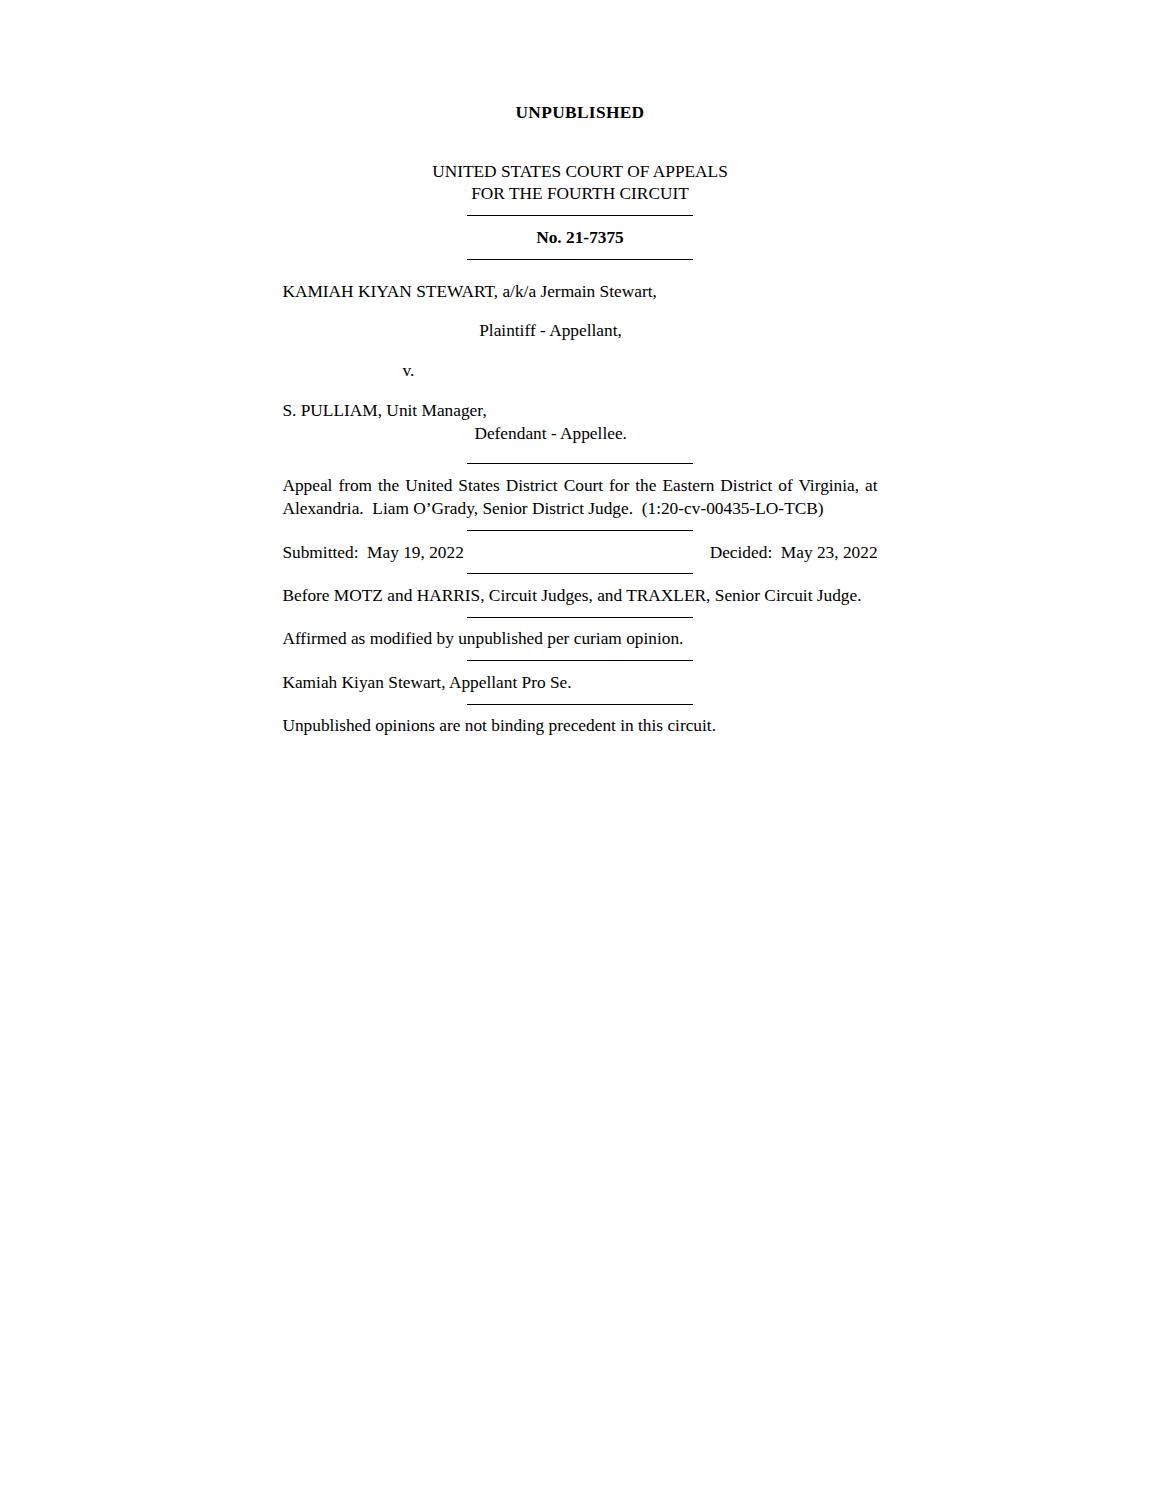UNPUBLISHED
UNITED STATES COURT OF APPEALS
FOR THE FOURTH CIRCUIT
No. 21-7375
KAMIAH KIYAN STEWART, a/k/a Jermain Stewart,
Plaintiff - Appellant,
v.
S. PULLIAM, Unit Manager,
Defendant - Appellee.
Appeal from the United States District Court for the Eastern District of Virginia, at Alexandria. Liam O’Grady, Senior District Judge. (1:20-cv-00435-LO-TCB)
Submitted: May 19, 2022 Decided: May 23, 2022
Before MOTZ and HARRIS, Circuit Judges, and TRAXLER, Senior Circuit Judge.
Affirmed as modified by unpublished per curiam opinion.
Kamiah Kiyan Stewart, Appellant Pro Se.
Unpublished opinions are not binding precedent in this circuit.